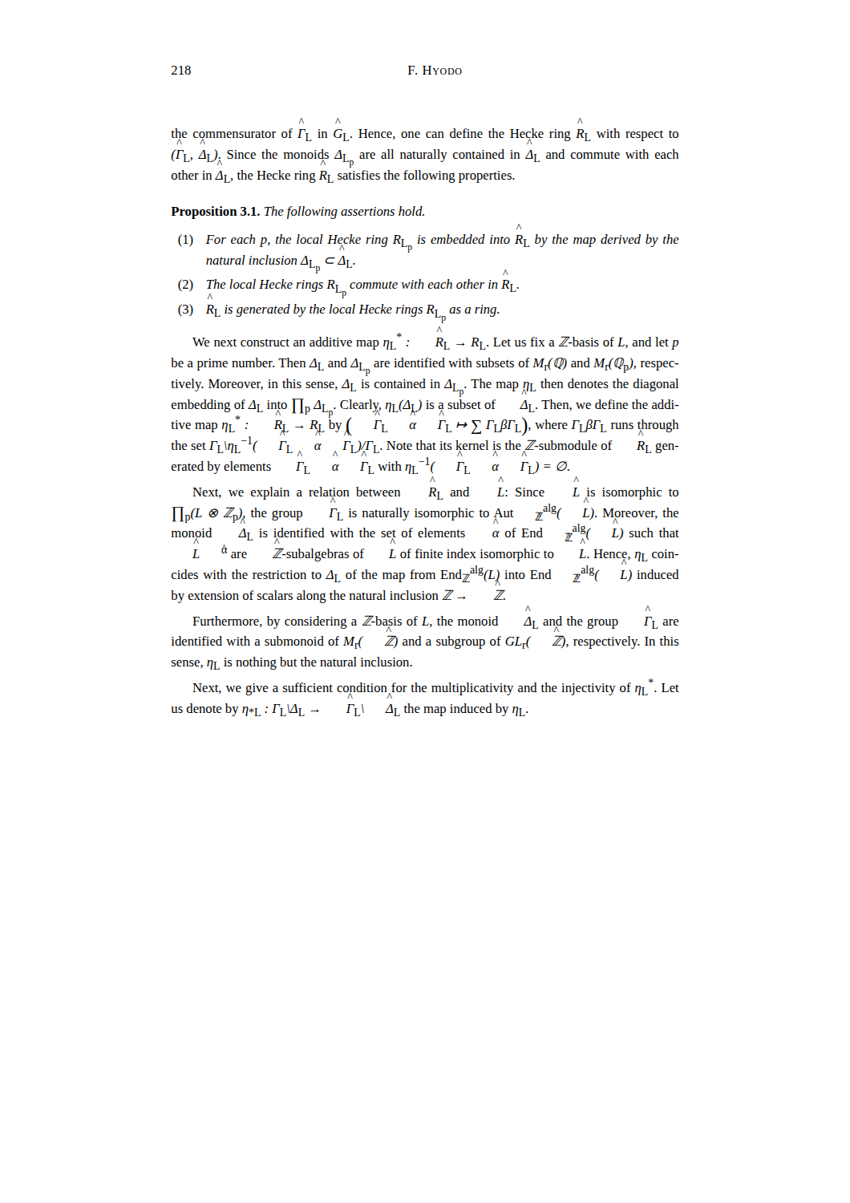218 F. Hyodo
the commensurator of ^ΓL in ^GL. Hence, one can define the Hecke ring ^RL with respect to (^ΓL, ^ΔL). Since the monoids ΔLp are all naturally contained in ^ΔL and commute with each other in ^ΔL, the Hecke ring ^RL satisfies the following properties.
Proposition 3.1. The following assertions hold.
(1) For each p, the local Hecke ring RLp is embedded into ^RL by the map derived by the natural inclusion ΔLp ⊂ ^ΔL.
(2) The local Hecke rings RLp commute with each other in ^RL.
(3) ^RL is generated by the local Hecke rings RLp as a ring.
We next construct an additive map ηL* : ^RL → RL. Let us fix a ℤ-basis of L, and let p be a prime number. Then ΔL and ΔLp are identified with subsets of Mr(ℚ) and Mr(ℚp), respectively. Moreover, in this sense, ΔL is contained in ΔLp. The map ηL then denotes the diagonal embedding of ΔL into ∏p ΔLp. Clearly, ηL(ΔL) is a subset of ^ΔL. Then, we define the additive map ηL* : ^RL → RL by (^ΓL^α^ΓL ↦ ∑ ΓLβΓL), where ΓLβΓL runs through the set ΓL\ηL−1(^ΓL^α^ΓL)/ΓL. Note that its kernel is the ℤ-submodule of ^RL generated by elements ^ΓL^α^ΓL with ηL−1(^ΓL^α^ΓL) = ∅.
Next, we explain a relation between ^RL and ^L: Since ^L is isomorphic to ∏p(L ⊗ ℤp), the group ^ΓL is naturally isomorphic to Aut^ℤalg(^L). Moreover, the monoid ^ΔL is identified with the set of elements ^α of End^ℤalg(^L) such that ^L^α are ^ℤ-subalgebras of ^L of finite index isomorphic to ^L. Hence, ηL coincides with the restriction to ΔL of the map from End ℤalg(L) into End^ℤalg(^L) induced by extension of scalars along the natural inclusion ℤ → ^ℤ.
Furthermore, by considering a ℤ-basis of L, the monoid ^ΔL and the group ^ΓL are identified with a submonoid of Mr(^ℤ) and a subgroup of GLr(^ℤ), respectively. In this sense, ηL is nothing but the natural inclusion.
Next, we give a sufficient condition for the multiplicativity and the injectivity of ηL*. Let us denote by η*L : ΓL\ΔL → ^ΓL\^ΔL the map induced by ηL.